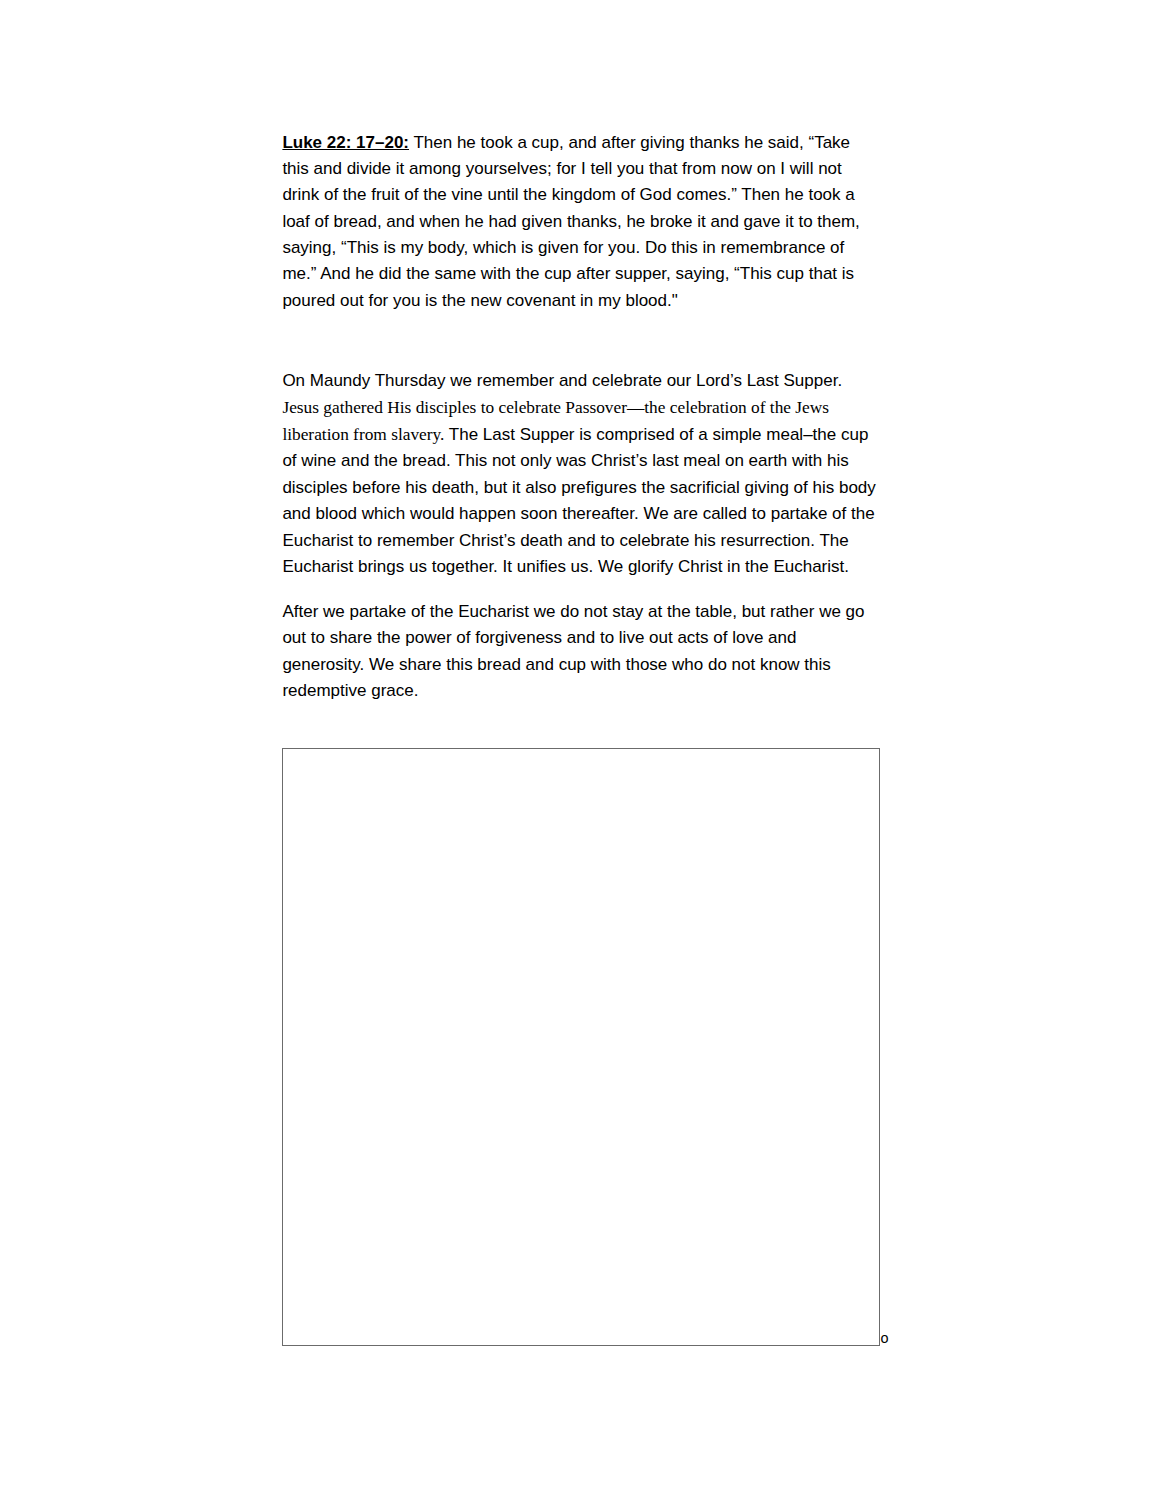Luke 22: 17–20: Then he took a cup, and after giving thanks he said, “Take this and divide it among yourselves; for I tell you that from now on I will not drink of the fruit of the vine until the kingdom of God comes.” Then he took a loaf of bread, and when he had given thanks, he broke it and gave it to them, saying, “This is my body, which is given for you. Do this in remembrance of me.” And he did the same with the cup after supper, saying, “This cup that is poured out for you is the new covenant in my blood."
On Maundy Thursday we remember and celebrate our Lord’s Last Supper. Jesus gathered His disciples to celebrate Passover—the celebration of the Jews liberation from slavery. The Last Supper is comprised of a simple meal–the cup of wine and the bread. This not only was Christ’s last meal on earth with his disciples before his death, but it also prefigures the sacrificial giving of his body and blood which would happen soon thereafter. We are called to partake of the Eucharist to remember Christ’s death and to celebrate his resurrection. The Eucharist brings us together. It unifies us. We glorify Christ in the Eucharist.
After we partake of the Eucharist we do not stay at the table, but rather we go out to share the power of forgiveness and to live out acts of love and generosity. We share this bread and cup with those who do not know this redemptive grace.
o